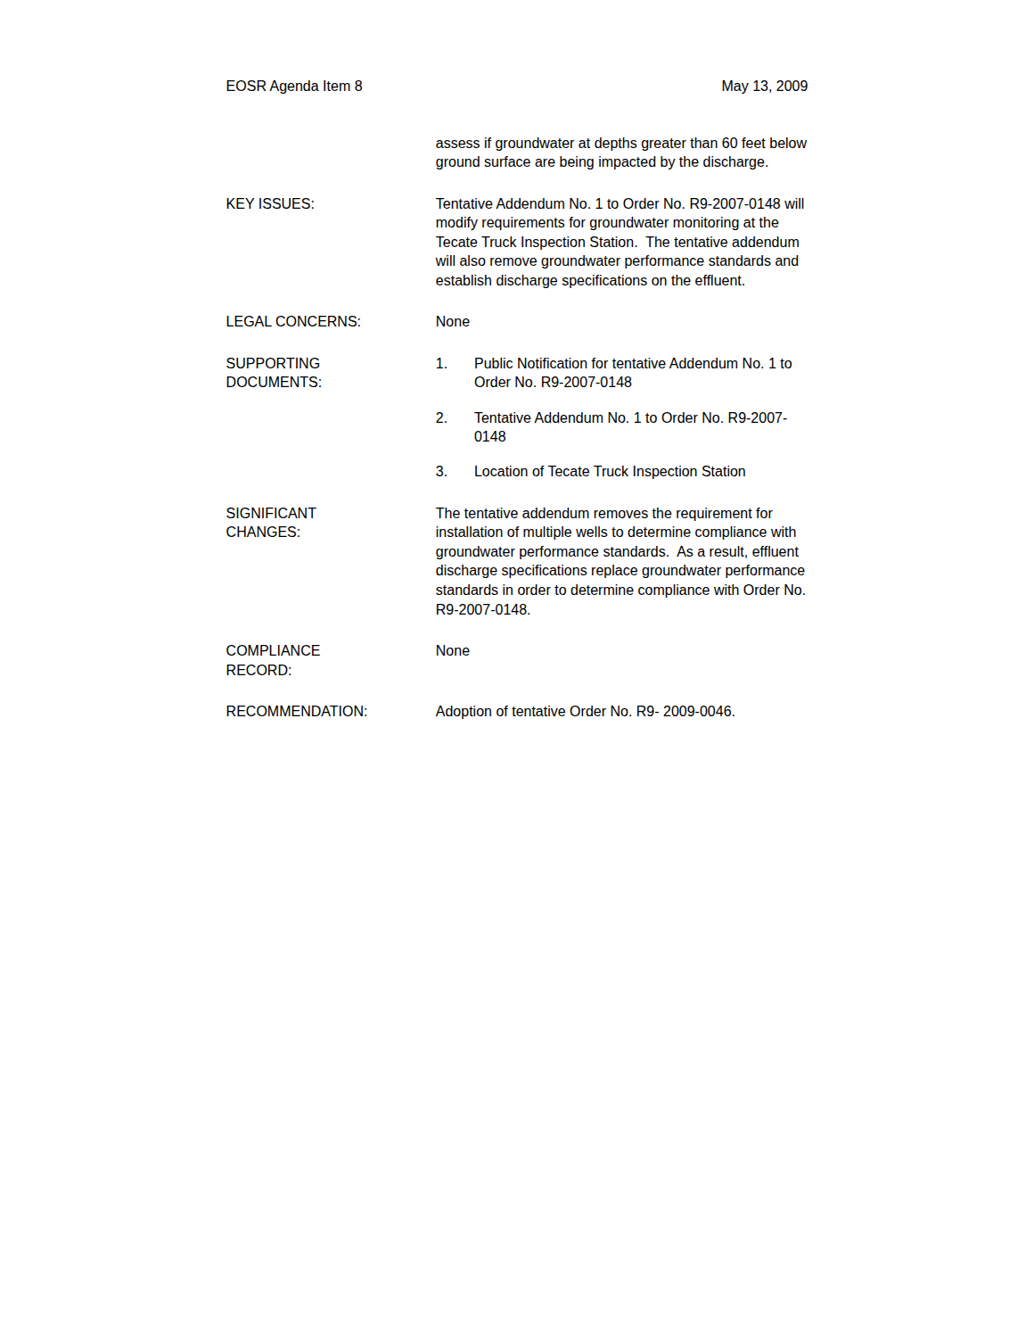EOSR Agenda Item 8 May 13, 2009
| | assess if groundwater at depths greater than 60 feet below ground surface are being impacted by the discharge. |
| KEY ISSUES: | Tentative Addendum No. 1 to Order No. R9-2007-0148 will modify requirements for groundwater monitoring at the Tecate Truck Inspection Station. The tentative addendum will also remove groundwater performance standards and establish discharge specifications on the effluent. |
| LEGAL CONCERNS: | None |
| SUPPORTING DOCUMENTS: | / 1. / Public Notification for tentative Addendum No. 1 to Order No. R9-2007-0148 / / 2. / Tentative Addendum No. 1 to Order No. R9-2007-0148 / / 3. / Location of Tecate Truck Inspection Station / |
| SIGNIFICANT CHANGES: | The tentative addendum removes the requirement for installation of multiple wells to determine compliance with groundwater performance standards. As a result, effluent discharge specifications replace groundwater performance standards in order to determine compliance with Order No. R9-2007-0148. |
| COMPLIANCE RECORD: | None |
| RECOMMENDATION: | Adoption of tentative Order No. R9- 2009-0046. |